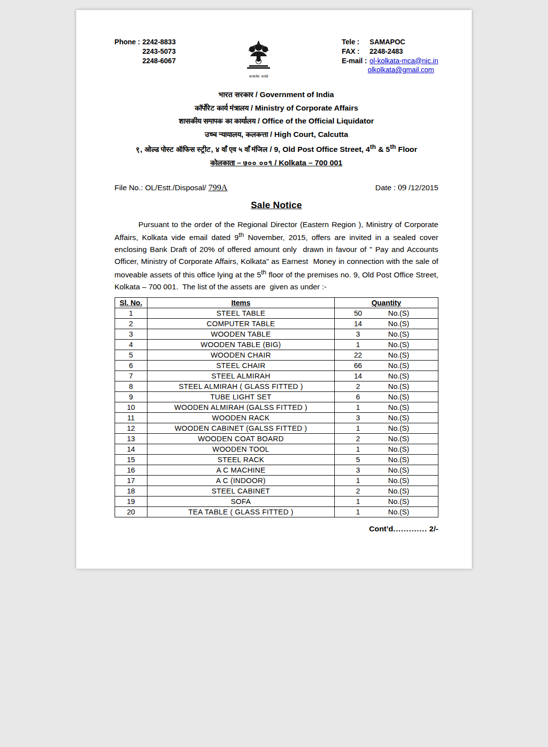Phone : 2242-8833
2243-5073
2248-6067
सत्यमेव जयते
Tele : SAMAPOC
FAX : 2248-2483
E-mail : ol-kolkata-mca@nic.in
olkolkata@gmail.com
भारत सरकार / Government of India
कॉर्पोरेट कार्य मंत्रालय / Ministry of Corporate Affairs
शासकीय समापक का कार्यालय / Office of the Official Liquidator
उच्च न्यायालय, कलकत्ता / High Court, Calcutta
९, ओल्ड पोस्ट ऑफिस स्ट्रीट, ४ वाँ एव ५ वाँ मंजिल / 9, Old Post Office Street, 4th & 5th Floor
कोलकाता – ७०० ००१ / Kolkata – 700 001
File No.: OL/Estt./Disposal/ 799A
Date : 09 /12/2015
Sale Notice
Pursuant to the order of the Regional Director (Eastern Region ), Ministry of Corporate Affairs, Kolkata vide email dated 9th November, 2015, offers are invited in a sealed cover enclosing Bank Draft of 20% of offered amount only drawn in favour of ” Pay and Accounts Officer, Ministry of Corporate Affairs, Kolkata” as Earnest Money in connection with the sale of moveable assets of this office lying at the 5th floor of the premises no. 9, Old Post Office Street, Kolkata – 700 001. The list of the assets are given as under :-
| Sl. No. | Items | Quantity |
| --- | --- | --- |
| 1 | STEEL TABLE | 50 No.(S) |
| 2 | COMPUTER TABLE | 14 No.(S) |
| 3 | WOODEN TABLE | 3 No.(S) |
| 4 | WOODEN TABLE (BIG) | 1 No.(S) |
| 5 | WOODEN CHAIR | 22 No.(S) |
| 6 | STEEL CHAIR | 66 No.(S) |
| 7 | STEEL ALMIRAH | 14 No.(S) |
| 8 | STEEL ALMIRAH ( GLASS FITTED ) | 2 No.(S) |
| 9 | TUBE LIGHT SET | 6 No.(S) |
| 10 | WOODEN ALMIRAH (GALSS FITTED ) | 1 No.(S) |
| 11 | WOODEN RACK | 3 No.(S) |
| 12 | WOODEN CABINET (GALSS FITTED ) | 1 No.(S) |
| 13 | WOODEN COAT BOARD | 2 No.(S) |
| 14 | WOODEN TOOL | 1 No.(S) |
| 15 | STEEL RACK | 5 No.(S) |
| 16 | A C MACHINE | 3 No.(S) |
| 17 | A C (INDOOR) | 1 No.(S) |
| 18 | STEEL CABINET | 2 No.(S) |
| 19 | SOFA | 1 No.(S) |
| 20 | TEA TABLE ( GLASS FITTED ) | 1 No.(S) |
Cont’d............. 2/-